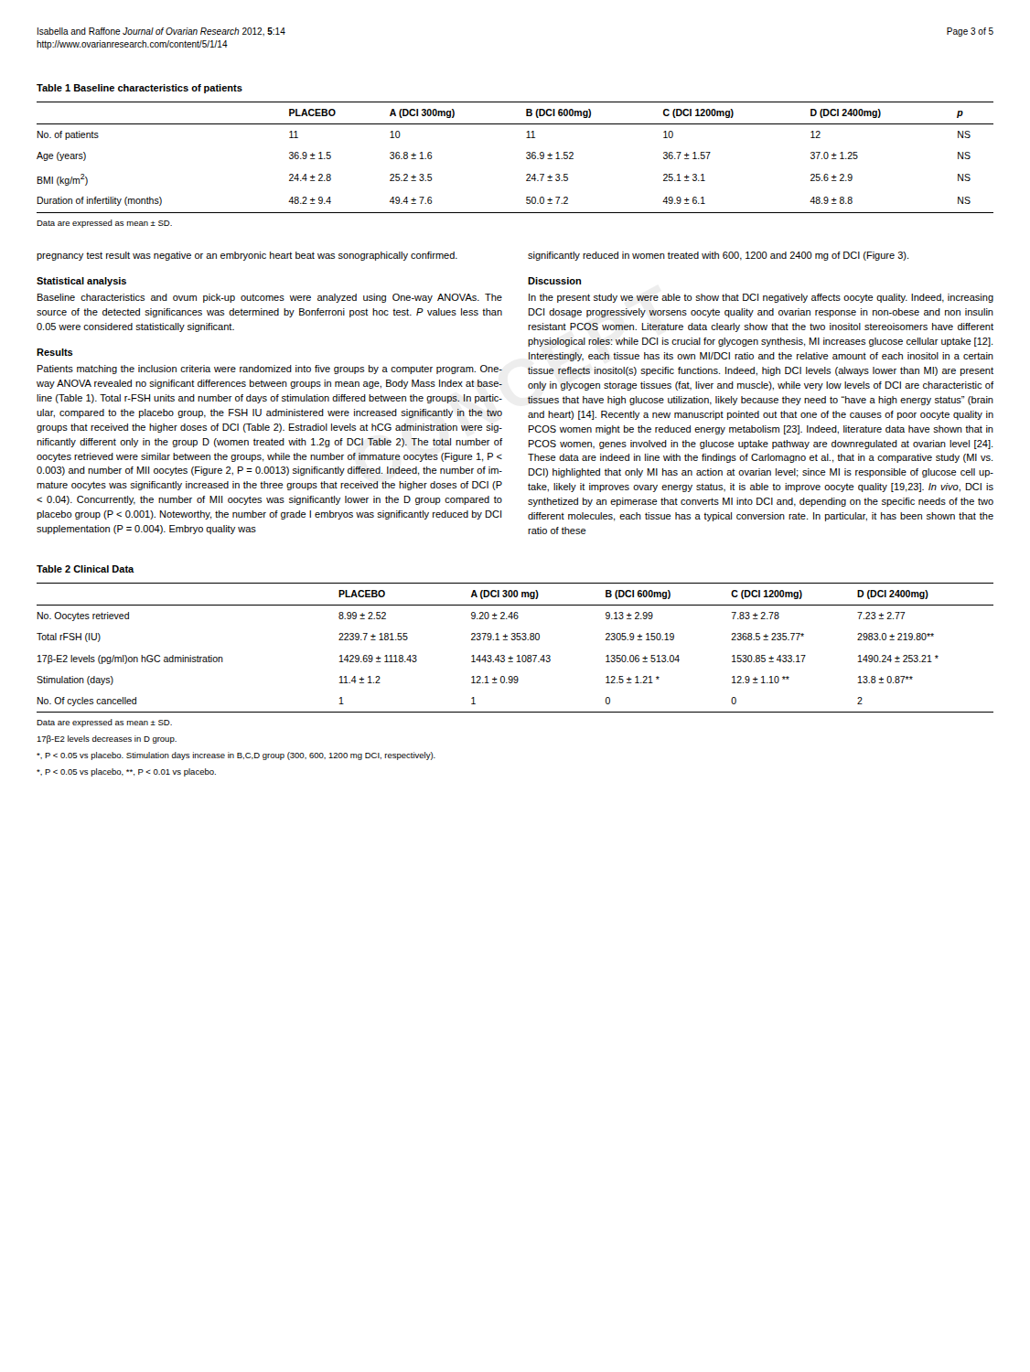Isabella and Raffone Journal of Ovarian Research 2012, 5:14
http://www.ovarianresearch.com/content/5/1/14
Page 3 of 5
Table 1 Baseline characteristics of patients
| | PLACEBO | A (DCI 300mg) | B (DCI 600mg) | C (DCI 1200mg) | D (DCI 2400mg) | p |
| --- | --- | --- | --- | --- | --- | --- |
| No. of patients | 11 | 10 | 11 | 10 | 12 | NS |
| Age (years) | 36.9 ± 1.5 | 36.8 ± 1.6 | 36.9 ± 1.52 | 36.7 ± 1.57 | 37.0 ± 1.25 | NS |
| BMI (kg/m 2 ) | 24.4 ± 2.8 | 25.2 ± 3.5 | 24.7 ± 3.5 | 25.1 ± 3.1 | 25.6 ± 2.9 | NS |
| Duration of infertility (months) | 48.2 ± 9.4 | 49.4 ± 7.6 | 50.0 ± 7.2 | 49.9 ± 6.1 | 48.9 ± 8.8 | NS |
Data are expressed as mean ± SD.
pregnancy test result was negative or an embryonic heart beat was sonographically confirmed.
Statistical analysis
Baseline characteristics and ovum pick-up outcomes were analyzed using One-way ANOVAs. The source of the detected significances was determined by Bonferroni post hoc test. P values less than 0.05 were considered statistically significant.
Results
Patients matching the inclusion criteria were randomized into five groups by a computer program. One-way ANOVA revealed no significant differences between groups in mean age, Body Mass Index at baseline (Table 1). Total r-FSH units and number of days of stimulation differed between the groups. In particular, compared to the placebo group, the FSH IU administered were increased significantly in the two groups that received the higher doses of DCI (Table 2). Estradiol levels at hCG administration were significantly different only in the group D (women treated with 1.2g of DCI Table 2). The total number of oocytes retrieved were similar between the groups, while the number of immature oocytes (Figure 1, P < 0.003) and number of MII oocytes (Figure 2, P = 0.0013) significantly differed. Indeed, the number of immature oocytes was significantly increased in the three groups that received the higher doses of DCI (P < 0.04). Concurrently, the number of MII oocytes was significantly lower in the D group compared to placebo group (P < 0.001). Noteworthy, the number of grade I embryos was significantly reduced by DCI supplementation (P = 0.004). Embryo quality was
significantly reduced in women treated with 600, 1200 and 2400 mg of DCI (Figure 3).
Discussion
In the present study we were able to show that DCI negatively affects oocyte quality. Indeed, increasing DCI dosage progressively worsens oocyte quality and ovarian response in non-obese and non insulin resistant PCOS women. Literature data clearly show that the two inositol stereoisomers have different physiological roles: while DCI is crucial for glycogen synthesis, MI increases glucose cellular uptake [12]. Interestingly, each tissue has its own MI/DCI ratio and the relative amount of each inositol in a certain tissue reflects inositol(s) specific functions. Indeed, high DCI levels (always lower than MI) are present only in glycogen storage tissues (fat, liver and muscle), while very low levels of DCI are characteristic of tissues that have high glucose utilization, likely because they need to “have a high energy status” (brain and heart) [14]. Recently a new manuscript pointed out that one of the causes of poor oocyte quality in PCOS women might be the reduced energy metabolism [23]. Indeed, literature data have shown that in PCOS women, genes involved in the glucose uptake pathway are downregulated at ovarian level [24]. These data are indeed in line with the findings of Carlomagno et al., that in a comparative study (MI vs. DCI) highlighted that only MI has an action at ovarian level; since MI is responsible of glucose cell uptake, likely it improves ovary energy status, it is able to improve oocyte quality [19,23]. In vivo, DCI is synthetized by an epimerase that converts MI into DCI and, depending on the specific needs of the two different molecules, each tissue has a typical conversion rate. In particular, it has been shown that the ratio of these
Table 2 Clinical Data
| | PLACEBO | A (DCI 300 mg) | B (DCI 600mg) | C (DCI 1200mg) | D (DCI 2400mg) |
| --- | --- | --- | --- | --- | --- |
| No. Oocytes retrieved | 8.99 ± 2.52 | 9.20 ± 2.46 | 9.13 ± 2.99 | 7.83 ± 2.78 | 7.23 ± 2.77 |
| Total rFSH (IU) | 2239.7 ± 181.55 | 2379.1 ± 353.80 | 2305.9 ± 150.19 | 2368.5 ± 235.77* | 2983.0 ± 219.80** |
| 17β-E2 levels (pg/ml)on hGC administration | 1429.69 ± 1118.43 | 1443.43 ± 1087.43 | 1350.06 ± 513.04 | 1530.85 ± 433.17 | 1490.24 ± 253.21 * |
| Stimulation (days) | 11.4 ± 1.2 | 12.1 ± 0.99 | 12.5 ± 1.21 * | 12.9 ± 1.10 ** | 13.8 ± 0.87** |
| No. Of cycles cancelled | 1 | 1 | 0 | 0 | 2 |
Data are expressed as mean ± SD.
17β-E2 levels decreases in D group.
*, P < 0.05 vs placebo. Stimulation days increase in B,C,D group (300, 600, 1200 mg DCI, respectively).
*, P < 0.05 vs placebo, **, P < 0.01 vs placebo.